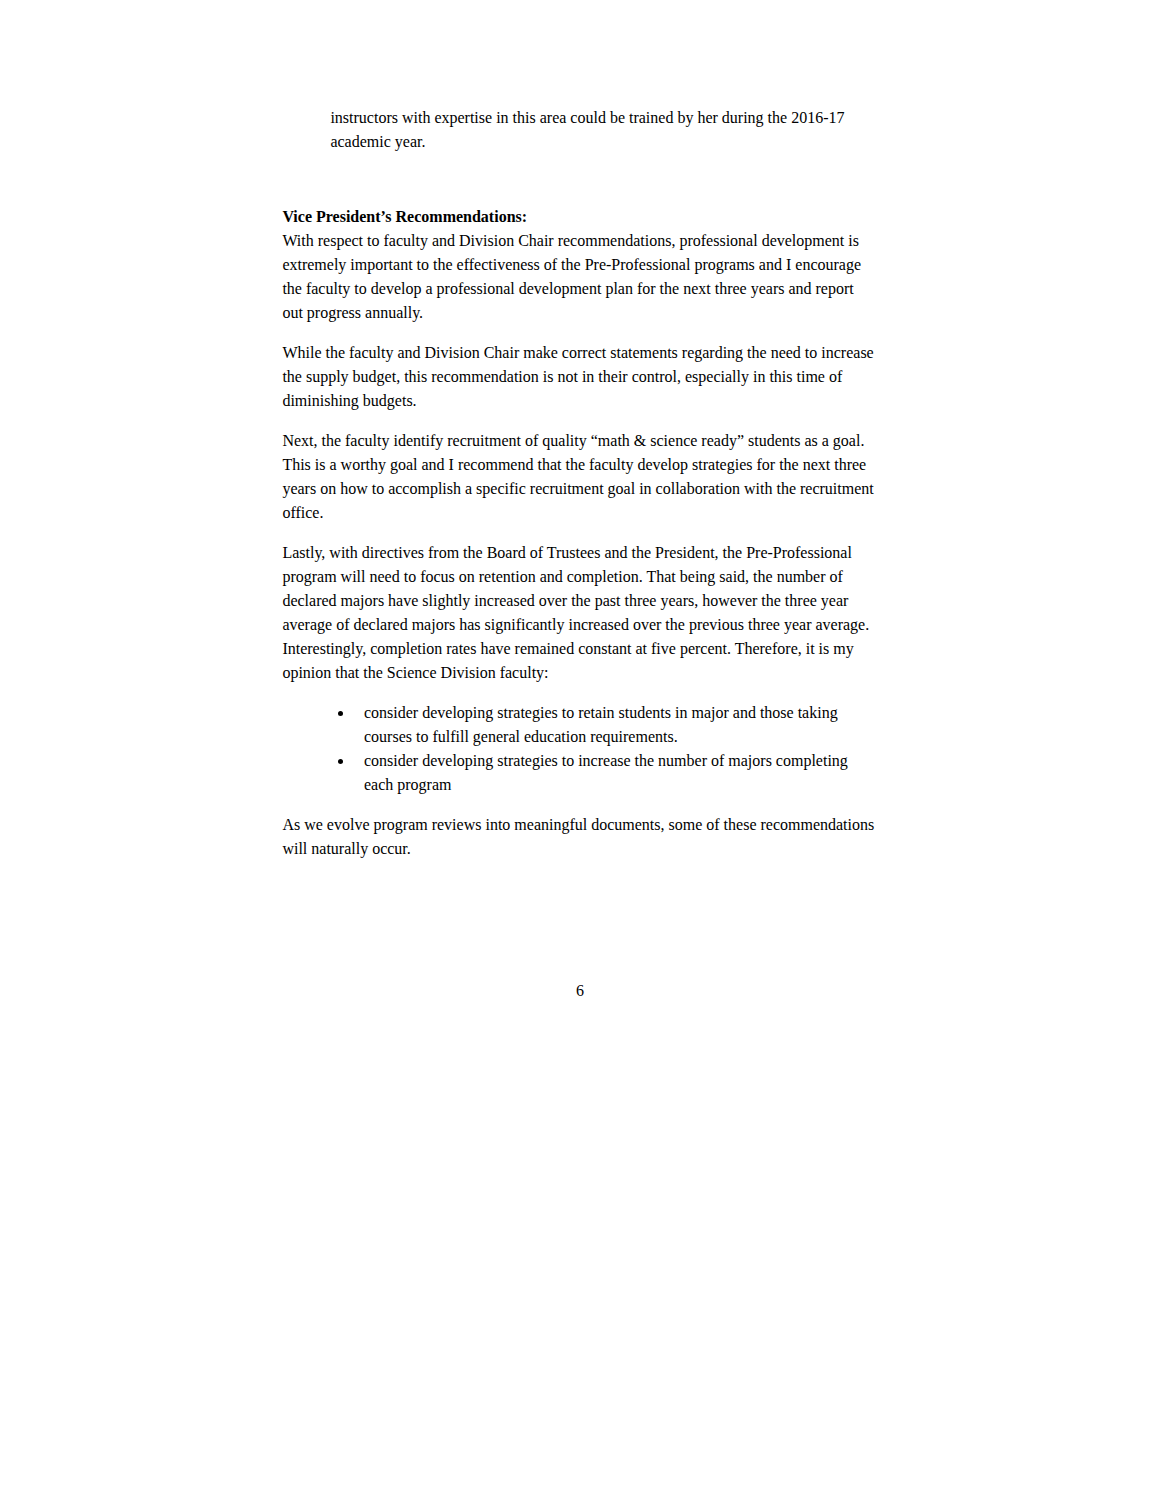instructors with expertise in this area could be trained by her during the 2016-17
academic year.
Vice President’s Recommendations:
With respect to faculty and Division Chair recommendations, professional development is extremely important to the effectiveness of the Pre-Professional programs and I encourage the faculty to develop a professional development plan for the next three years and report out progress annually.
While the faculty and Division Chair make correct statements regarding the need to increase the supply budget, this recommendation is not in their control, especially in this time of diminishing budgets.
Next, the faculty identify recruitment of quality “math & science ready” students as a goal. This is a worthy goal and I recommend that the faculty develop strategies for the next three years on how to accomplish a specific recruitment goal in collaboration with the recruitment office.
Lastly, with directives from the Board of Trustees and the President, the Pre-Professional program will need to focus on retention and completion. That being said, the number of declared majors have slightly increased over the past three years, however the three year average of declared majors has significantly increased over the previous three year average. Interestingly, completion rates have remained constant at five percent. Therefore, it is my opinion that the Science Division faculty:
consider developing strategies to retain students in major and those taking courses to fulfill general education requirements.
consider developing strategies to increase the number of majors completing each program
As we evolve program reviews into meaningful documents, some of these recommendations will naturally occur.
6